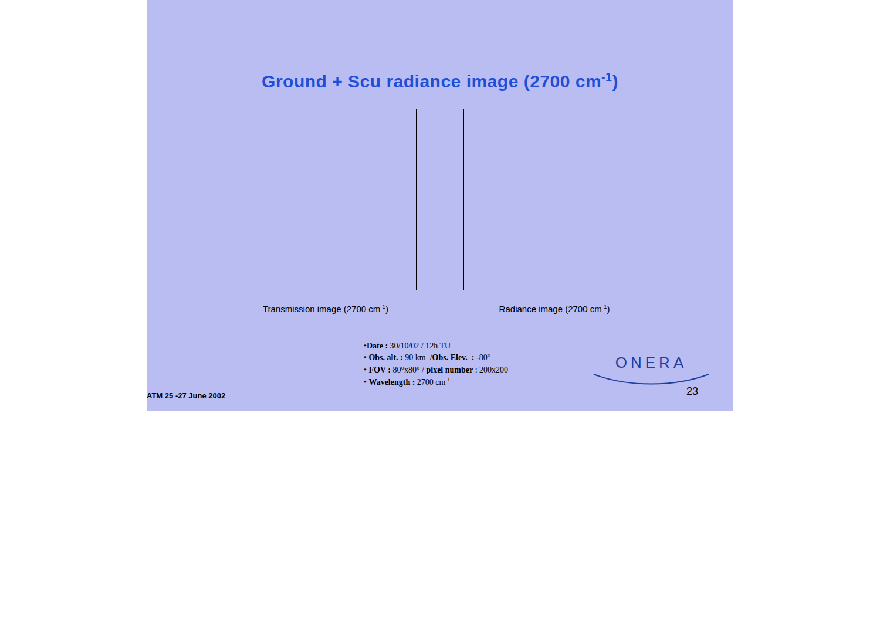Ground + Scu radiance image (2700 cm-1)
Transmission image (2700 cm-1)
Radiance image (2700 cm-1)
•Date : 30/10/02 / 12h TU
• Obs. alt. : 90 km /Obs. Elev. : -80°
• FOV : 80°x80° / pixel number : 200x200
• Wavelength : 2700 cm-1
ATM 25 -27 June 2002
ONERA
23